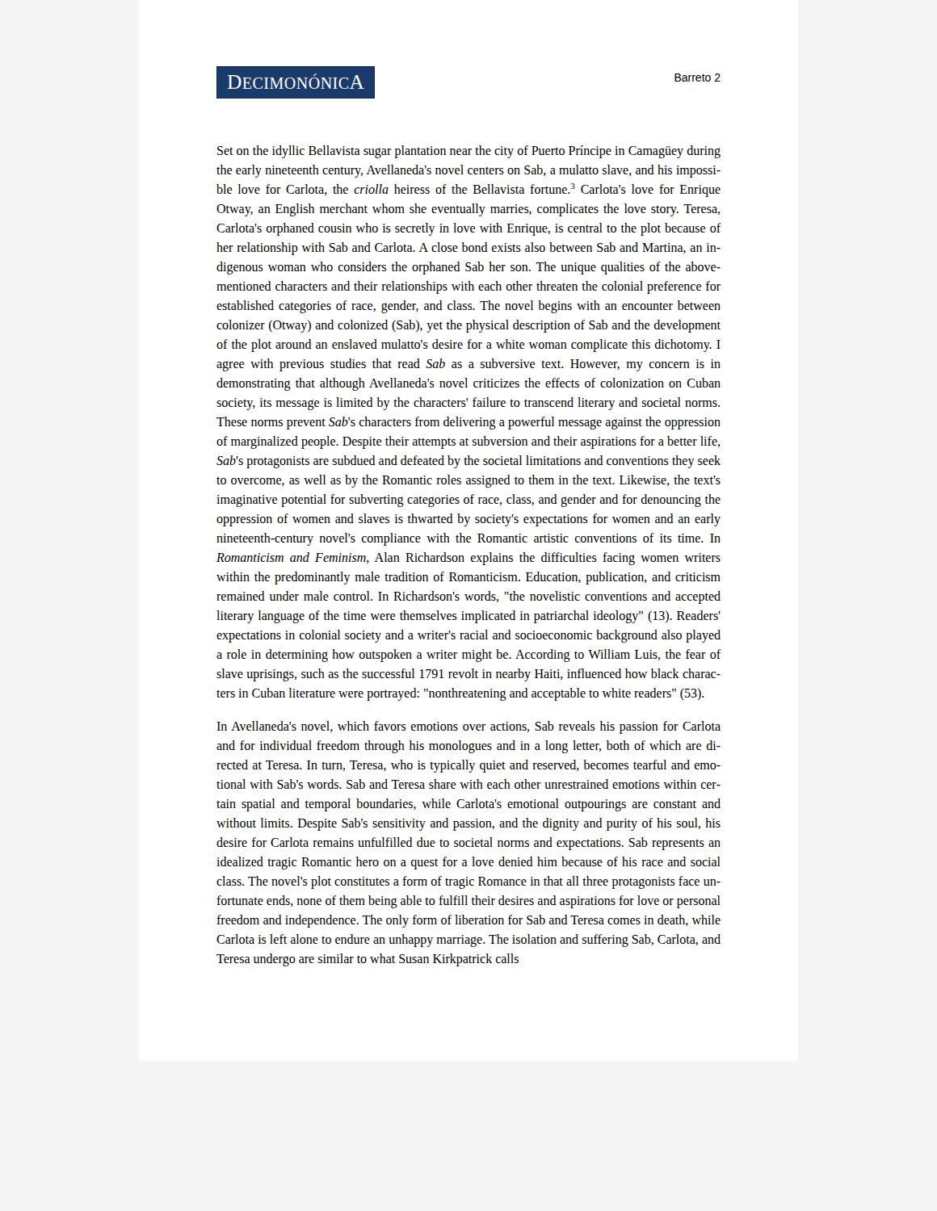DECIMONÓNICA
Barreto 2
Set on the idyllic Bellavista sugar plantation near the city of Puerto Príncipe in Camagüey during the early nineteenth century, Avellaneda's novel centers on Sab, a mulatto slave, and his impossible love for Carlota, the criolla heiress of the Bellavista fortune.3 Carlota's love for Enrique Otway, an English merchant whom she eventually marries, complicates the love story. Teresa, Carlota's orphaned cousin who is secretly in love with Enrique, is central to the plot because of her relationship with Sab and Carlota. A close bond exists also between Sab and Martina, an indigenous woman who considers the orphaned Sab her son. The unique qualities of the above-mentioned characters and their relationships with each other threaten the colonial preference for established categories of race, gender, and class. The novel begins with an encounter between colonizer (Otway) and colonized (Sab), yet the physical description of Sab and the development of the plot around an enslaved mulatto's desire for a white woman complicate this dichotomy. I agree with previous studies that read Sab as a subversive text. However, my concern is in demonstrating that although Avellaneda's novel criticizes the effects of colonization on Cuban society, its message is limited by the characters' failure to transcend literary and societal norms. These norms prevent Sab's characters from delivering a powerful message against the oppression of marginalized people. Despite their attempts at subversion and their aspirations for a better life, Sab's protagonists are subdued and defeated by the societal limitations and conventions they seek to overcome, as well as by the Romantic roles assigned to them in the text. Likewise, the text's imaginative potential for subverting categories of race, class, and gender and for denouncing the oppression of women and slaves is thwarted by society's expectations for women and an early nineteenth-century novel's compliance with the Romantic artistic conventions of its time. In Romanticism and Feminism, Alan Richardson explains the difficulties facing women writers within the predominantly male tradition of Romanticism. Education, publication, and criticism remained under male control. In Richardson's words, "the novelistic conventions and accepted literary language of the time were themselves implicated in patriarchal ideology" (13). Readers' expectations in colonial society and a writer's racial and socioeconomic background also played a role in determining how outspoken a writer might be. According to William Luis, the fear of slave uprisings, such as the successful 1791 revolt in nearby Haiti, influenced how black characters in Cuban literature were portrayed: "nonthreatening and acceptable to white readers" (53).
In Avellaneda's novel, which favors emotions over actions, Sab reveals his passion for Carlota and for individual freedom through his monologues and in a long letter, both of which are directed at Teresa. In turn, Teresa, who is typically quiet and reserved, becomes tearful and emotional with Sab's words. Sab and Teresa share with each other unrestrained emotions within certain spatial and temporal boundaries, while Carlota's emotional outpourings are constant and without limits. Despite Sab's sensitivity and passion, and the dignity and purity of his soul, his desire for Carlota remains unfulfilled due to societal norms and expectations. Sab represents an idealized tragic Romantic hero on a quest for a love denied him because of his race and social class. The novel's plot constitutes a form of tragic Romance in that all three protagonists face unfortunate ends, none of them being able to fulfill their desires and aspirations for love or personal freedom and independence. The only form of liberation for Sab and Teresa comes in death, while Carlota is left alone to endure an unhappy marriage. The isolation and suffering Sab, Carlota, and Teresa undergo are similar to what Susan Kirkpatrick calls